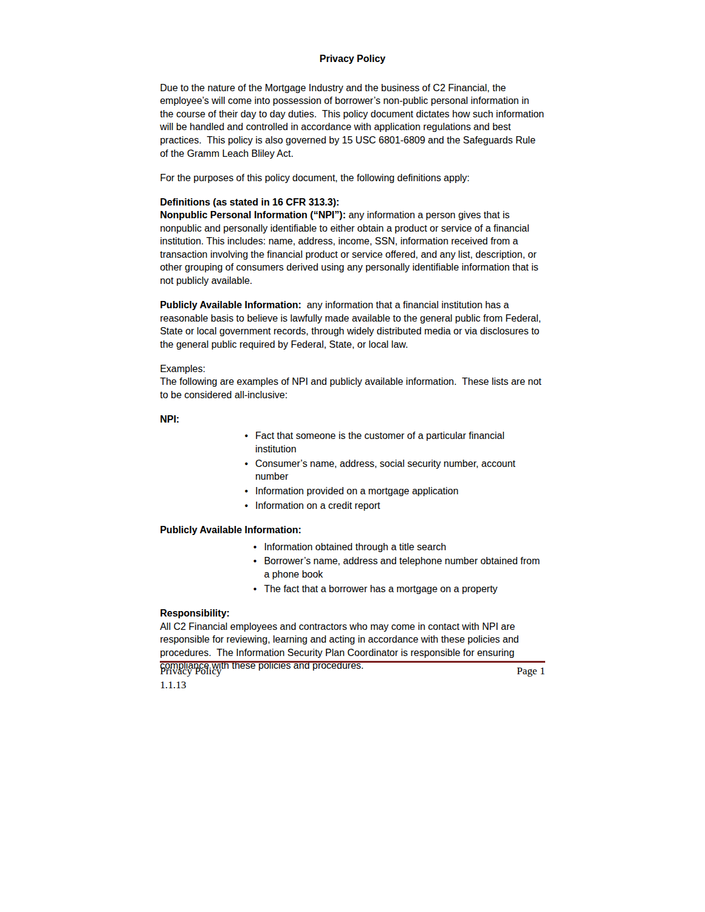Privacy Policy
Due to the nature of the Mortgage Industry and the business of C2 Financial, the employee’s will come into possession of borrower’s non-public personal information in the course of their day to day duties. This policy document dictates how such information will be handled and controlled in accordance with application regulations and best practices. This policy is also governed by 15 USC 6801-6809 and the Safeguards Rule of the Gramm Leach Bliley Act.
For the purposes of this policy document, the following definitions apply:
Definitions (as stated in 16 CFR 313.3):
Nonpublic Personal Information (“NPI”): any information a person gives that is nonpublic and personally identifiable to either obtain a product or service of a financial institution. This includes: name, address, income, SSN, information received from a transaction involving the financial product or service offered, and any list, description, or other grouping of consumers derived using any personally identifiable information that is not publicly available.
Publicly Available Information: any information that a financial institution has a reasonable basis to believe is lawfully made available to the general public from Federal, State or local government records, through widely distributed media or via disclosures to the general public required by Federal, State, or local law.
Examples:
The following are examples of NPI and publicly available information. These lists are not to be considered all-inclusive:
NPI:
Fact that someone is the customer of a particular financial institution
Consumer’s name, address, social security number, account number
Information provided on a mortgage application
Information on a credit report
Publicly Available Information:
Information obtained through a title search
Borrower’s name, address and telephone number obtained from a phone book
The fact that a borrower has a mortgage on a property
Responsibility:
All C2 Financial employees and contractors who may come in contact with NPI are responsible for reviewing, learning and acting in accordance with these policies and procedures. The Information Security Plan Coordinator is responsible for ensuring compliance with these policies and procedures.
Privacy Policy
1.1.13
Page 1